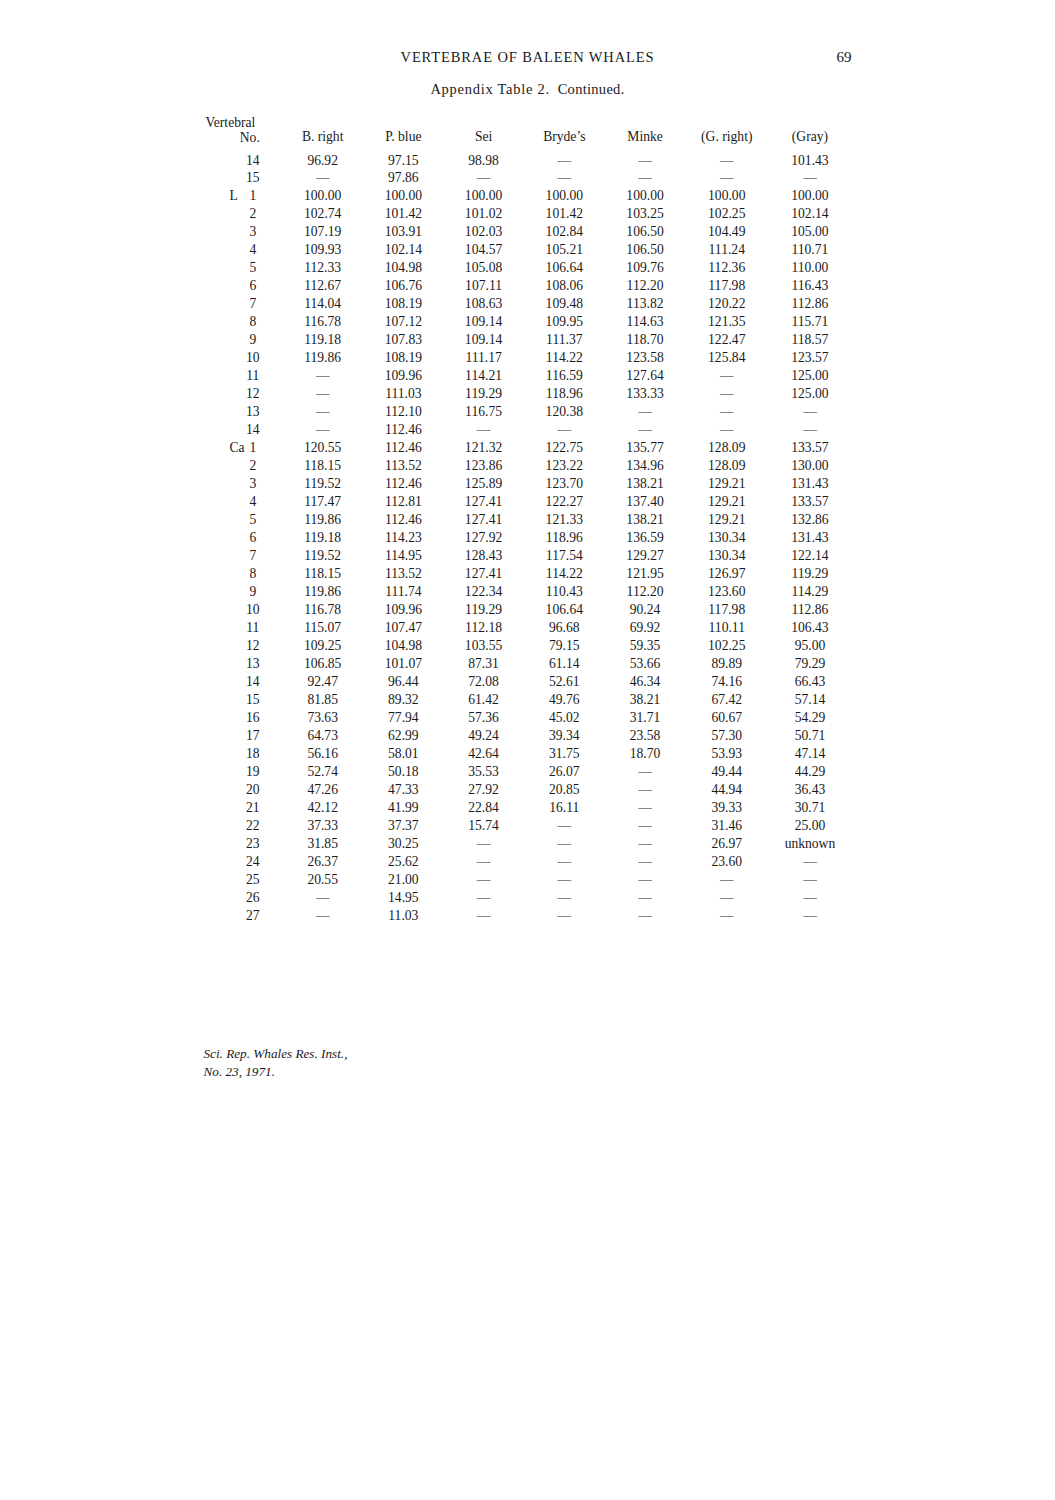Vertebrae of Baleen Whales 69
Appendix Table 2. Continued.
| Vertebral No. | B. right | P. blue | Sei | Bryde’s | Minke | (G. right) | (Gray) |
| --- | --- | --- | --- | --- | --- | --- | --- |
| 14 | 96.92 | 97.15 | 98.98 | — | — | — | 101.43 |
| 15 | — | 97.86 | — | — | — | — | — |
| L 1 | 100.00 | 100.00 | 100.00 | 100.00 | 100.00 | 100.00 | 100.00 |
| 2 | 102.74 | 101.42 | 101.02 | 101.42 | 103.25 | 102.25 | 102.14 |
| 3 | 107.19 | 103.91 | 102.03 | 102.84 | 106.50 | 104.49 | 105.00 |
| 4 | 109.93 | 102.14 | 104.57 | 105.21 | 106.50 | 111.24 | 110.71 |
| 5 | 112.33 | 104.98 | 105.08 | 106.64 | 109.76 | 112.36 | 110.00 |
| 6 | 112.67 | 106.76 | 107.11 | 108.06 | 112.20 | 117.98 | 116.43 |
| 7 | 114.04 | 108.19 | 108.63 | 109.48 | 113.82 | 120.22 | 112.86 |
| 8 | 116.78 | 107.12 | 109.14 | 109.95 | 114.63 | 121.35 | 115.71 |
| 9 | 119.18 | 107.83 | 109.14 | 111.37 | 118.70 | 122.47 | 118.57 |
| 10 | 119.86 | 108.19 | 111.17 | 114.22 | 123.58 | 125.84 | 123.57 |
| 11 | — | 109.96 | 114.21 | 116.59 | 127.64 | — | 125.00 |
| 12 | — | 111.03 | 119.29 | 118.96 | 133.33 | — | 125.00 |
| 13 | — | 112.10 | 116.75 | 120.38 | — | — | — |
| 14 | — | 112.46 | — | — | — | — | — |
| Ca 1 | 120.55 | 112.46 | 121.32 | 122.75 | 135.77 | 128.09 | 133.57 |
| 2 | 118.15 | 113.52 | 123.86 | 123.22 | 134.96 | 128.09 | 130.00 |
| 3 | 119.52 | 112.46 | 125.89 | 123.70 | 138.21 | 129.21 | 131.43 |
| 4 | 117.47 | 112.81 | 127.41 | 122.27 | 137.40 | 129.21 | 133.57 |
| 5 | 119.86 | 112.46 | 127.41 | 121.33 | 138.21 | 129.21 | 132.86 |
| 6 | 119.18 | 114.23 | 127.92 | 118.96 | 136.59 | 130.34 | 131.43 |
| 7 | 119.52 | 114.95 | 128.43 | 117.54 | 129.27 | 130.34 | 122.14 |
| 8 | 118.15 | 113.52 | 127.41 | 114.22 | 121.95 | 126.97 | 119.29 |
| 9 | 119.86 | 111.74 | 122.34 | 110.43 | 112.20 | 123.60 | 114.29 |
| 10 | 116.78 | 109.96 | 119.29 | 106.64 | 90.24 | 117.98 | 112.86 |
| 11 | 115.07 | 107.47 | 112.18 | 96.68 | 69.92 | 110.11 | 106.43 |
| 12 | 109.25 | 104.98 | 103.55 | 79.15 | 59.35 | 102.25 | 95.00 |
| 13 | 106.85 | 101.07 | 87.31 | 61.14 | 53.66 | 89.89 | 79.29 |
| 14 | 92.47 | 96.44 | 72.08 | 52.61 | 46.34 | 74.16 | 66.43 |
| 15 | 81.85 | 89.32 | 61.42 | 49.76 | 38.21 | 67.42 | 57.14 |
| 16 | 73.63 | 77.94 | 57.36 | 45.02 | 31.71 | 60.67 | 54.29 |
| 17 | 64.73 | 62.99 | 49.24 | 39.34 | 23.58 | 57.30 | 50.71 |
| 18 | 56.16 | 58.01 | 42.64 | 31.75 | 18.70 | 53.93 | 47.14 |
| 19 | 52.74 | 50.18 | 35.53 | 26.07 | — | 49.44 | 44.29 |
| 20 | 47.26 | 47.33 | 27.92 | 20.85 | — | 44.94 | 36.43 |
| 21 | 42.12 | 41.99 | 22.84 | 16.11 | — | 39.33 | 30.71 |
| 22 | 37.33 | 37.37 | 15.74 | — | — | 31.46 | 25.00 |
| 23 | 31.85 | 30.25 | — | — | — | 26.97 | unknown |
| 24 | 26.37 | 25.62 | — | — | — | 23.60 | — |
| 25 | 20.55 | 21.00 | — | — | — | — | — |
| 26 | — | 14.95 | — | — | — | — | — |
| 27 | — | 11.03 | — | — | — | — | — |
Sci. Rep. Whales Res. Inst., No. 23, 1971.